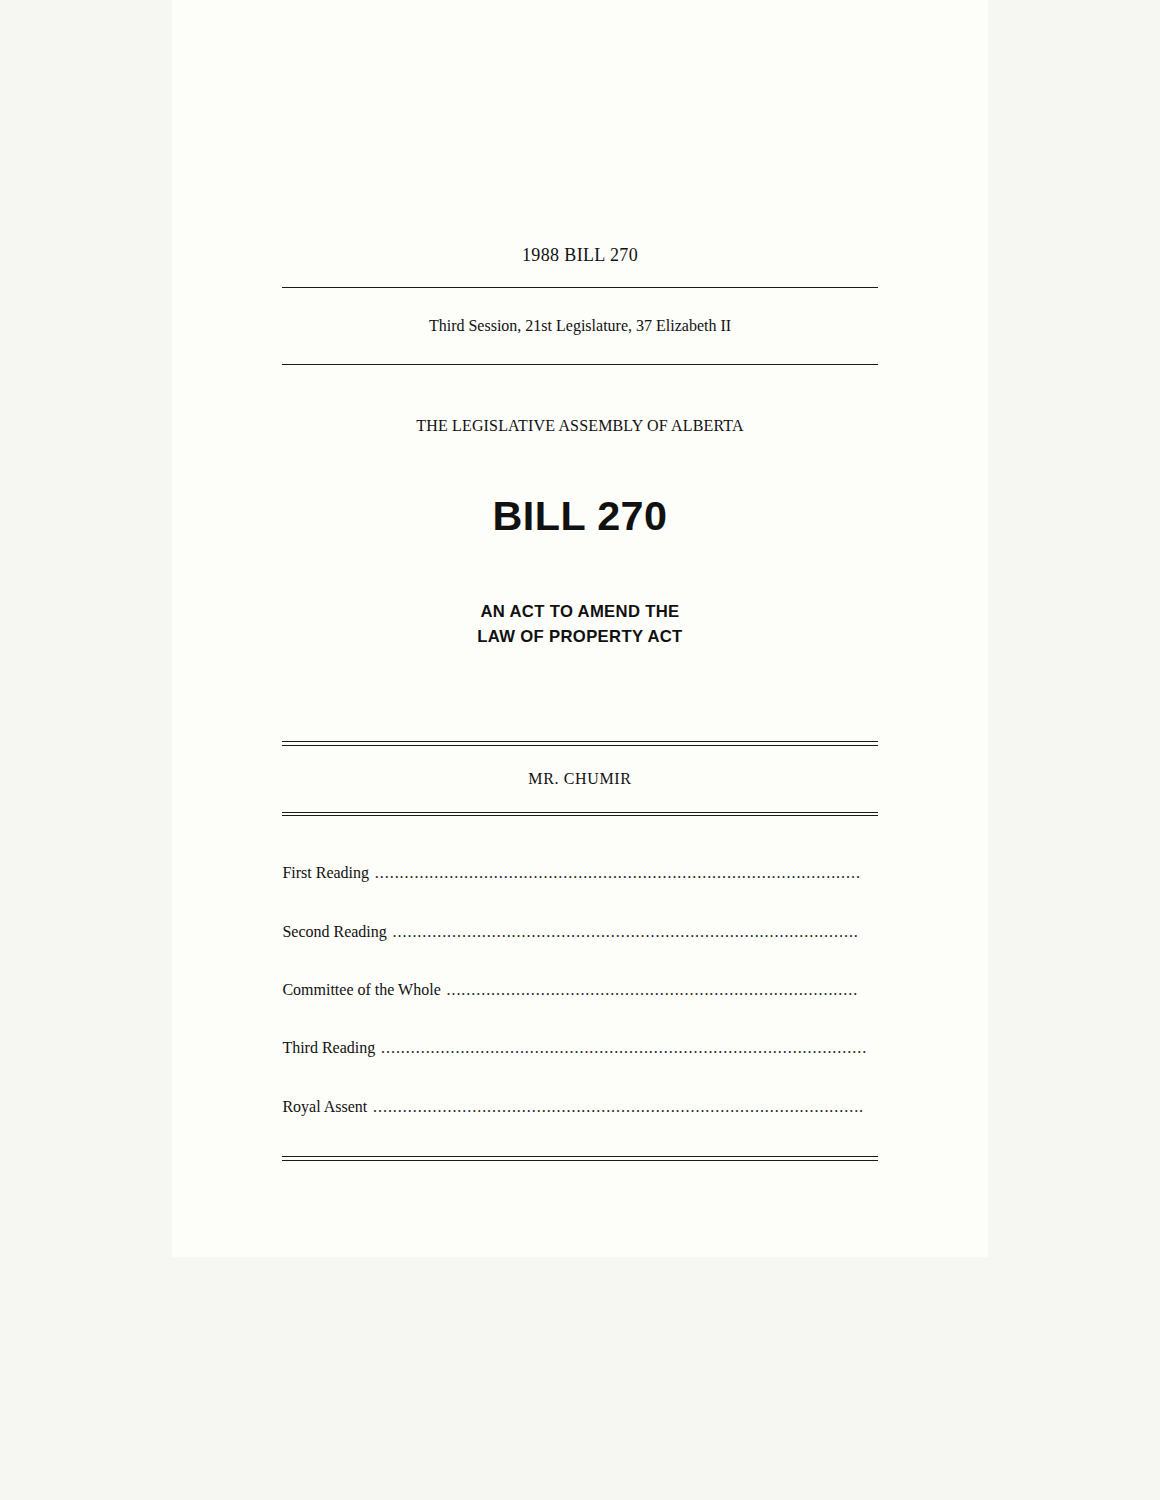1988 BILL 270
Third Session, 21st Legislature, 37 Elizabeth II
THE LEGISLATIVE ASSEMBLY OF ALBERTA
BILL 270
AN ACT TO AMEND THE
LAW OF PROPERTY ACT
MR. CHUMIR
First Reading ..................................................................................................
Second Reading ..............................................................................................
Committee of the Whole ...................................................................................
Third Reading ..................................................................................................
Royal Assent ...................................................................................................